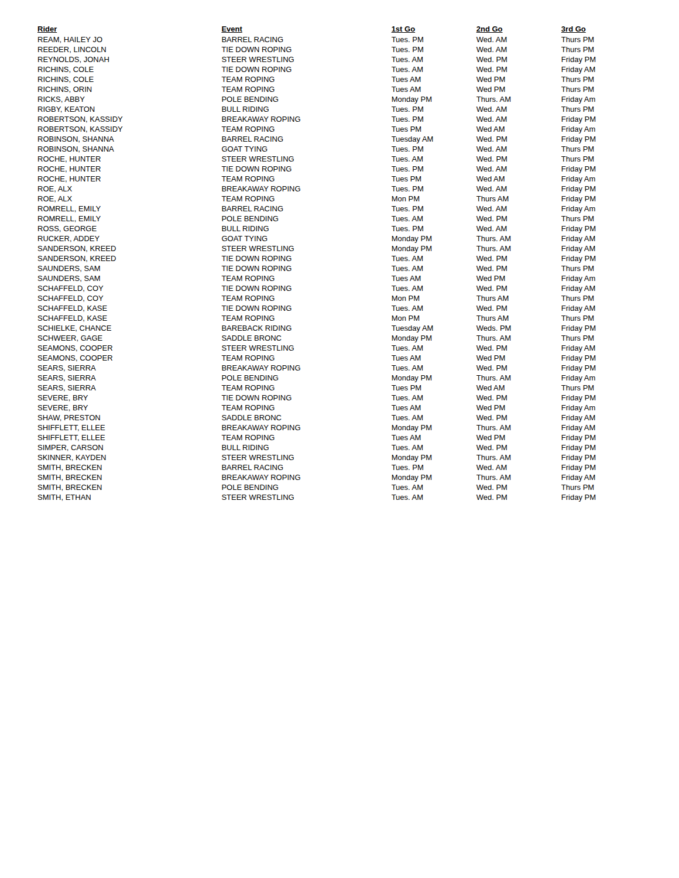| Rider | Event | 1st Go | 2nd Go | 3rd Go |
| --- | --- | --- | --- | --- |
| REAM, HAILEY JO | BARREL RACING | Tues. PM | Wed. AM | Thurs PM |
| REEDER, LINCOLN | TIE DOWN ROPING | Tues. PM | Wed. AM | Thurs PM |
| REYNOLDS, JONAH | STEER WRESTLING | Tues. AM | Wed. PM | Friday PM |
| RICHINS, COLE | TIE DOWN ROPING | Tues. AM | Wed. PM | Friday AM |
| RICHINS, COLE | TEAM ROPING | Tues AM | Wed PM | Thurs PM |
| RICHINS, ORIN | TEAM ROPING | Tues AM | Wed PM | Thurs PM |
| RICKS, ABBY | POLE BENDING | Monday PM | Thurs. AM | Friday Am |
| RIGBY, KEATON | BULL RIDING | Tues. PM | Wed. AM | Thurs PM |
| ROBERTSON, KASSIDY | BREAKAWAY ROPING | Tues. PM | Wed. AM | Friday PM |
| ROBERTSON, KASSIDY | TEAM ROPING | Tues PM | Wed AM | Friday Am |
| ROBINSON, SHANNA | BARREL RACING | Tuesday AM | Wed. PM | Friday PM |
| ROBINSON, SHANNA | GOAT TYING | Tues. PM | Wed. AM | Thurs PM |
| ROCHE, HUNTER | STEER WRESTLING | Tues. AM | Wed. PM | Thurs PM |
| ROCHE, HUNTER | TIE DOWN ROPING | Tues. PM | Wed. AM | Friday PM |
| ROCHE, HUNTER | TEAM ROPING | Tues PM | Wed AM | Friday Am |
| ROE, ALX | BREAKAWAY ROPING | Tues. PM | Wed. AM | Friday PM |
| ROE, ALX | TEAM ROPING | Mon PM | Thurs AM | Friday PM |
| ROMRELL, EMILY | BARREL RACING | Tues. PM | Wed. AM | Friday Am |
| ROMRELL, EMILY | POLE BENDING | Tues. AM | Wed. PM | Thurs PM |
| ROSS, GEORGE | BULL RIDING | Tues. PM | Wed. AM | Friday PM |
| RUCKER, ADDEY | GOAT TYING | Monday PM | Thurs. AM | Friday AM |
| SANDERSON, KREED | STEER WRESTLING | Monday PM | Thurs. AM | Friday AM |
| SANDERSON, KREED | TIE DOWN ROPING | Tues. AM | Wed. PM | Friday PM |
| SAUNDERS, SAM | TIE DOWN ROPING | Tues. AM | Wed. PM | Thurs PM |
| SAUNDERS, SAM | TEAM ROPING | Tues AM | Wed PM | Friday Am |
| SCHAFFELD, COY | TIE DOWN ROPING | Tues. AM | Wed. PM | Friday AM |
| SCHAFFELD, COY | TEAM ROPING | Mon PM | Thurs AM | Thurs PM |
| SCHAFFELD, KASE | TIE DOWN ROPING | Tues. AM | Wed. PM | Friday AM |
| SCHAFFELD, KASE | TEAM ROPING | Mon PM | Thurs AM | Thurs PM |
| SCHIELKE, CHANCE | BAREBACK RIDING | Tuesday AM | Weds. PM | Friday PM |
| SCHWEER, GAGE | SADDLE BRONC | Monday PM | Thurs. AM | Thurs PM |
| SEAMONS, COOPER | STEER WRESTLING | Tues. AM | Wed. PM | Friday AM |
| SEAMONS, COOPER | TEAM ROPING | Tues AM | Wed PM | Friday PM |
| SEARS, SIERRA | BREAKAWAY ROPING | Tues. AM | Wed. PM | Friday PM |
| SEARS, SIERRA | POLE BENDING | Monday PM | Thurs. AM | Friday Am |
| SEARS, SIERRA | TEAM ROPING | Tues PM | Wed AM | Thurs PM |
| SEVERE, BRY | TIE DOWN ROPING | Tues. AM | Wed. PM | Friday PM |
| SEVERE, BRY | TEAM ROPING | Tues AM | Wed PM | Friday Am |
| SHAW, PRESTON | SADDLE BRONC | Tues. AM | Wed. PM | Friday AM |
| SHIFFLETT, ELLEE | BREAKAWAY ROPING | Monday PM | Thurs. AM | Friday AM |
| SHIFFLETT, ELLEE | TEAM ROPING | Tues AM | Wed PM | Friday PM |
| SIMPER, CARSON | BULL RIDING | Tues. AM | Wed. PM | Friday PM |
| SKINNER, KAYDEN | STEER WRESTLING | Monday PM | Thurs. AM | Friday PM |
| SMITH, BRECKEN | BARREL RACING | Tues. PM | Wed. AM | Friday PM |
| SMITH, BRECKEN | BREAKAWAY ROPING | Monday PM | Thurs. AM | Friday AM |
| SMITH, BRECKEN | POLE BENDING | Tues. AM | Wed. PM | Thurs PM |
| SMITH, ETHAN | STEER WRESTLING | Tues. AM | Wed. PM | Friday PM |